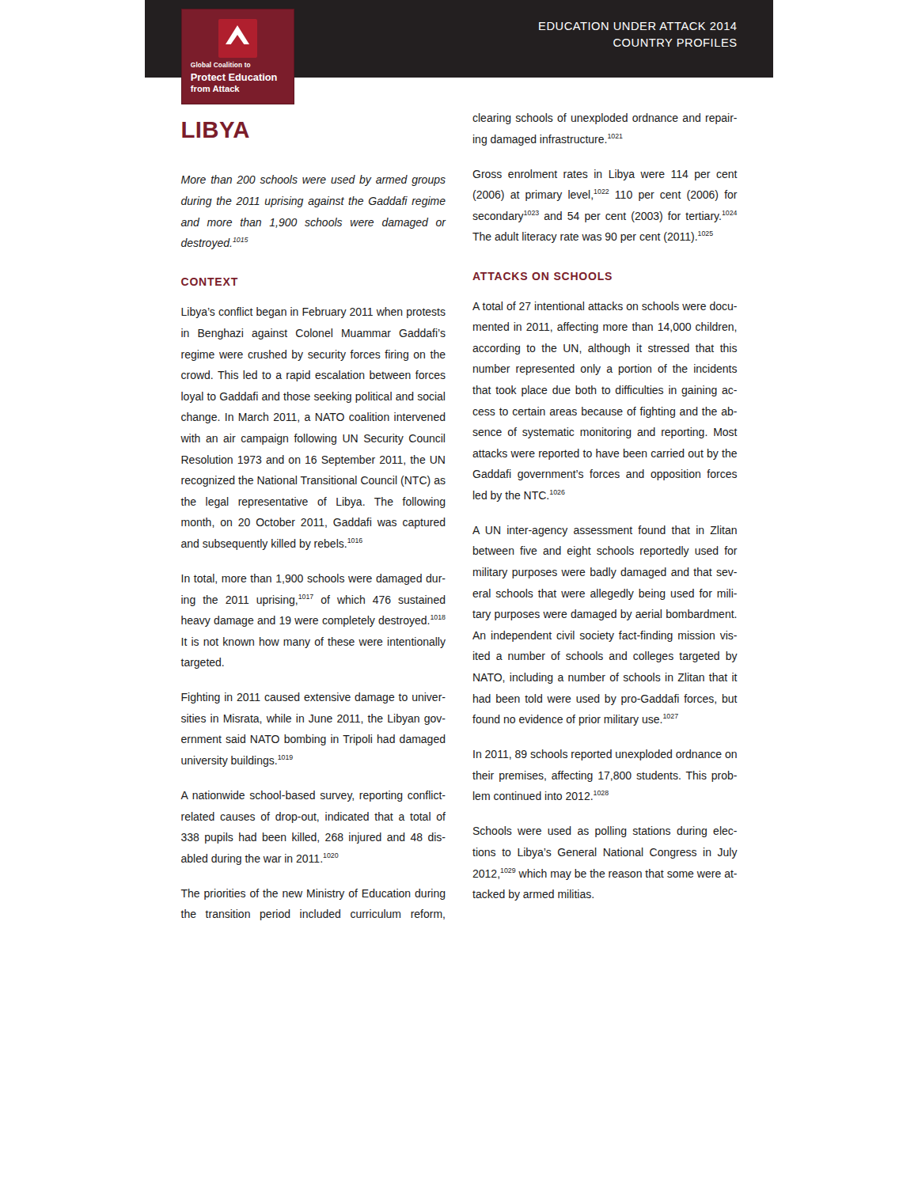EDUCATION UNDER ATTACK 2014
COUNTRY PROFILES
Global Coalition to
Protect Education
from Attack
LIBYA
More than 200 schools were used by armed groups during the 2011 uprising against the Gaddafi regime and more than 1,900 schools were damaged or destroyed.1015
CONTEXT
Libya’s conflict began in February 2011 when protests in Benghazi against Colonel Muammar Gaddafi’s regime were crushed by security forces firing on the crowd. This led to a rapid escalation between forces loyal to Gaddafi and those seeking political and social change. In March 2011, a NATO coalition intervened with an air campaign following UN Security Council Resolution 1973 and on 16 September 2011, the UN recognized the National Transitional Council (NTC) as the legal representative of Libya. The following month, on 20 October 2011, Gaddafi was captured and subsequently killed by rebels.1016
In total, more than 1,900 schools were damaged during the 2011 uprising,1017 of which 476 sustained heavy damage and 19 were completely destroyed.1018 It is not known how many of these were intentionally targeted.
Fighting in 2011 caused extensive damage to universities in Misrata, while in June 2011, the Libyan government said NATO bombing in Tripoli had damaged university buildings.1019
A nationwide school-based survey, reporting conflict-related causes of drop-out, indicated that a total of 338 pupils had been killed, 268 injured and 48 disabled during the war in 2011.1020
The priorities of the new Ministry of Education during the transition period included curriculum reform, clearing schools of unexploded ordnance and repairing damaged infrastructure.1021
Gross enrolment rates in Libya were 114 per cent (2006) at primary level,1022 110 per cent (2006) for secondary1023 and 54 per cent (2003) for tertiary.1024 The adult literacy rate was 90 per cent (2011).1025
ATTACKS ON SCHOOLS
A total of 27 intentional attacks on schools were documented in 2011, affecting more than 14,000 children, according to the UN, although it stressed that this number represented only a portion of the incidents that took place due both to difficulties in gaining access to certain areas because of fighting and the absence of systematic monitoring and reporting. Most attacks were reported to have been carried out by the Gaddafi government’s forces and opposition forces led by the NTC.1026
A UN inter-agency assessment found that in Zlitan between five and eight schools reportedly used for military purposes were badly damaged and that several schools that were allegedly being used for military purposes were damaged by aerial bombardment. An independent civil society fact-finding mission visited a number of schools and colleges targeted by NATO, including a number of schools in Zlitan that it had been told were used by pro-Gaddafi forces, but found no evidence of prior military use.1027
In 2011, 89 schools reported unexploded ordnance on their premises, affecting 17,800 students. This problem continued into 2012.1028
Schools were used as polling stations during elections to Libya’s General National Congress in July 2012,1029 which may be the reason that some were attacked by armed militias.